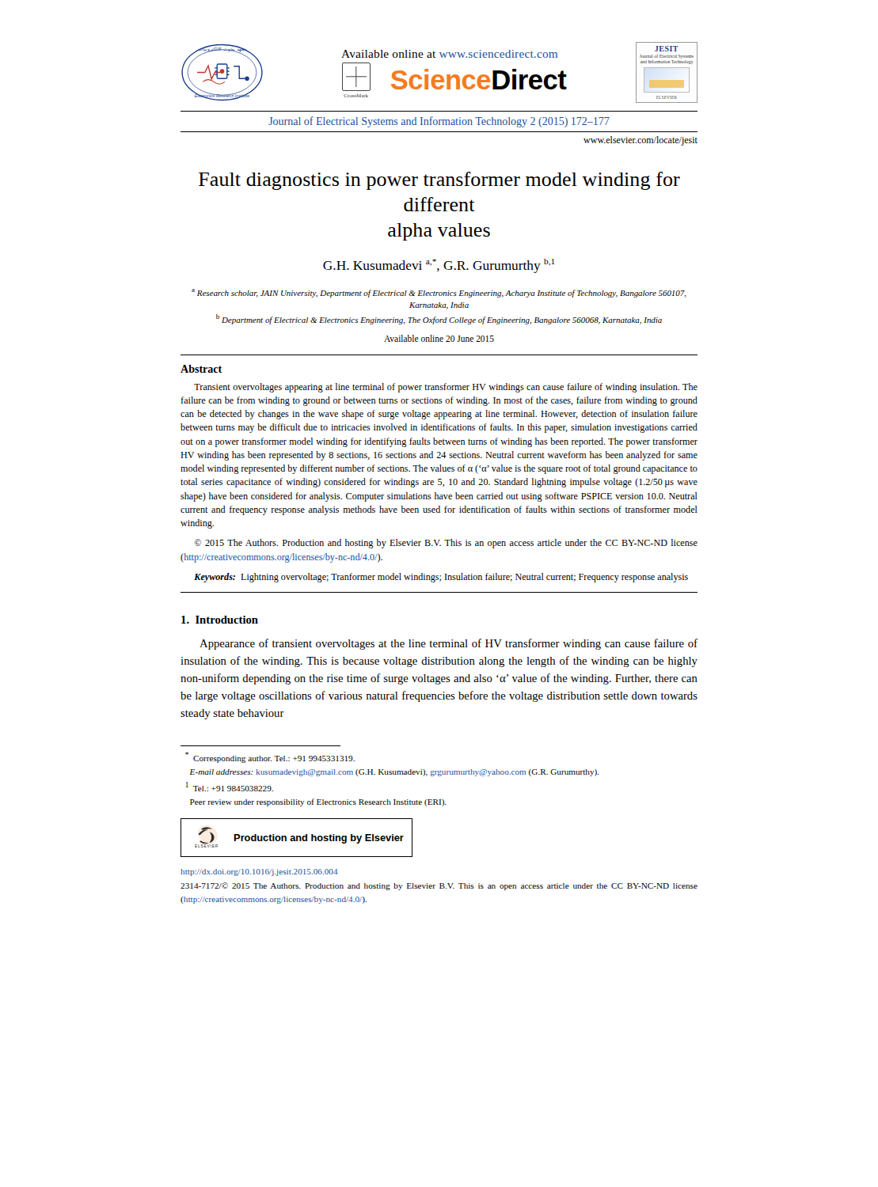معهد بحوث الالكترونيات Electronics Research Institute
Available online at www.sciencedirect.com
CrossMark
Science Direct
JESIT
Journal of Electrical Systems and Information Technology
ELSEVIER
Journal of Electrical Systems and Information Technology 2 (2015) 172–177
www.elsevier.com/locate/jesit
Fault diagnostics in power transformer model winding for different
alpha values
G.H. Kusumadevi a,*, G.R. Gurumurthy b,1
a Research scholar, JAIN University, Department of Electrical & Electronics Engineering, Acharya Institute of Technology, Bangalore 560107,
Karnataka, India
b Department of Electrical & Electronics Engineering, The Oxford College of Engineering, Bangalore 560068, Karnataka, India
Available online 20 June 2015
Abstract
Transient overvoltages appearing at line terminal of power transformer HV windings can cause failure of winding insulation. The failure can be from winding to ground or between turns or sections of winding. In most of the cases, failure from winding to ground can be detected by changes in the wave shape of surge voltage appearing at line terminal. However, detection of insulation failure between turns may be difficult due to intricacies involved in identifications of faults. In this paper, simulation investigations carried out on a power transformer model winding for identifying faults between turns of winding has been reported. The power transformer HV winding has been represented by 8 sections, 16 sections and 24 sections. Neutral current waveform has been analyzed for same model winding represented by different number of sections. The values of α (‘α’ value is the square root of total ground capacitance to total series capacitance of winding) considered for windings are 5, 10 and 20. Standard lightning impulse voltage (1.2/50 µs wave shape) have been considered for analysis. Computer simulations have been carried out using software PSPICE version 10.0. Neutral current and frequency response analysis methods have been used for identification of faults within sections of transformer model winding.
© 2015 The Authors. Production and hosting by Elsevier B.V. This is an open access article under the CC BY-NC-ND license (http://creativecommons.org/licenses/by-nc-nd/4.0/).
Keywords: Lightning overvoltage; Tranformer model windings; Insulation failure; Neutral current; Frequency response analysis
1. Introduction
Appearance of transient overvoltages at the line terminal of HV transformer winding can cause failure of insulation of the winding. This is because voltage distribution along the length of the winding can be highly non-uniform depending on the rise time of surge voltages and also ‘α’ value of the winding. Further, there can be large voltage oscillations of various natural frequencies before the voltage distribution settle down towards steady state behaviour
* Corresponding author. Tel.: +91 9945331319.
E-mail addresses: kusumadevigh@gmail.com (G.H. Kusumadevi), grgurumurthy@yahoo.com (G.R. Gurumurthy).
1 Tel.: +91 9845038229.
Peer review under responsibility of Electronics Research Institute (ERI).
ELSEVIER
Production and hosting by Elsevier
http://dx.doi.org/10.1016/j.jesit.2015.06.004
2314-7172/© 2015 The Authors. Production and hosting by Elsevier B.V. This is an open access article under the CC BY-NC-ND license (http://creativecommons.org/licenses/by-nc-nd/4.0/).